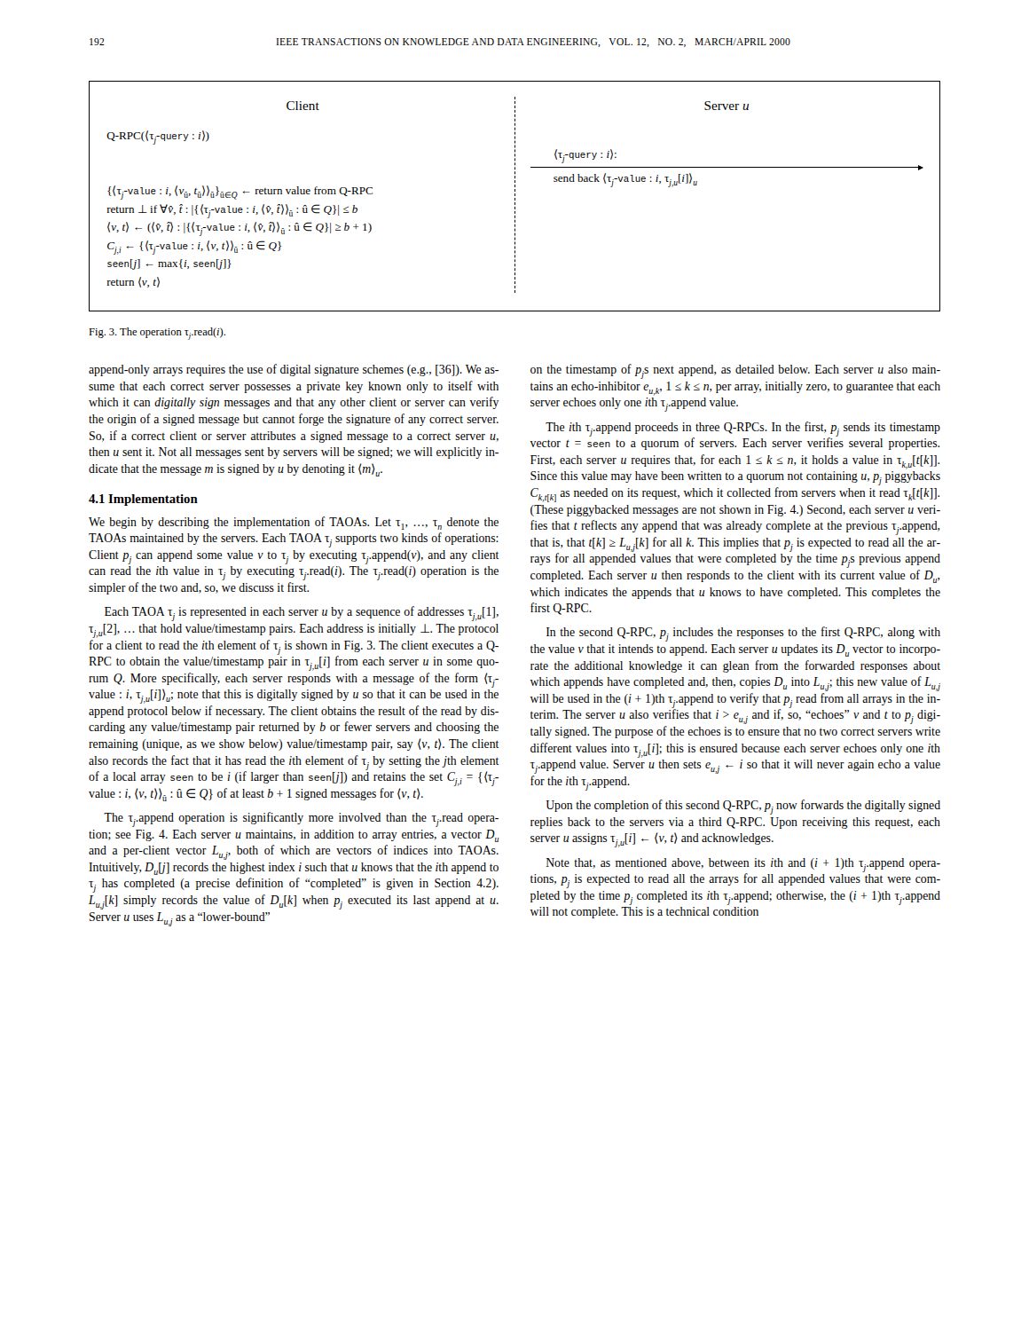192 IEEE Transactions on Knowledge and Data Engineering, Vol. 12, No. 2, March/April 2000
Client
Q-RPC(⟨τj-query : i⟩)
{⟨τj-value : i, ⟨vû, tû⟩⟩û}û∈Q ← return value from Q-RPC
return ⊥ if ∀v̂, t̂ : |{⟨τj-value : i, ⟨v̂, t̂⟩⟩û : û ∈ Q}| ≤ b
⟨v, t⟩ ← (⟨v̂, t̂⟩ : |{⟨τj-value : i, ⟨v̂, t̂⟩⟩û : û ∈ Q}| ≥ b + 1)
Cj,i ← {⟨τj-value : i, ⟨v, t⟩⟩û : û ∈ Q}
seen[j] ← max{i, seen[j]}
return ⟨v, t⟩
Server u
⟨τj-query : i⟩:
send back ⟨τj-value : i, τj,u[i]⟩u
Fig. 3. The operation τj.read(i).
append-only arrays requires the use of digital signature schemes (e.g., [36]). We assume that each correct server possesses a private key known only to itself with which it can digitally sign messages and that any other client or server can verify the origin of a signed message but cannot forge the signature of any correct server. So, if a correct client or server attributes a signed message to a correct server u, then u sent it. Not all messages sent by servers will be signed; we will explicitly indicate that the message m is signed by u by denoting it ⟨m⟩u.
4.1 Implementation
We begin by describing the implementation of TAOAs. Let τ1, …, τn denote the TAOAs maintained by the servers. Each TAOA τj supports two kinds of operations: Client pj can append some value v to τj by executing τj.append(v), and any client can read the ith value in τj by executing τj.read(i). The τj.read(i) operation is the simpler of the two and, so, we discuss it first.
Each TAOA τj is represented in each server u by a sequence of addresses τj,u[1], τj,u[2], … that hold value/timestamp pairs. Each address is initially ⊥. The protocol for a client to read the ith element of τj is shown in Fig. 3. The client executes a Q-RPC to obtain the value/timestamp pair in τj,u[i] from each server u in some quorum Q. More specifically, each server responds with a message of the form ⟨τj-value : i, τj,u[i]⟩u; note that this is digitally signed by u so that it can be used in the append protocol below if necessary. The client obtains the result of the read by discarding any value/timestamp pair returned by b or fewer servers and choosing the remaining (unique, as we show below) value/timestamp pair, say ⟨v, t⟩. The client also records the fact that it has read the ith element of τj by setting the jth element of a local array seen to be i (if larger than seen[j]) and retains the set Cj,i = {⟨τj-value : i, ⟨v, t⟩⟩û : û ∈ Q} of at least b + 1 signed messages for ⟨v, t⟩.
The τj.append operation is significantly more involved than the τj.read operation; see Fig. 4. Each server u maintains, in addition to array entries, a vector Du and a per-client vector Lu,j, both of which are vectors of indices into TAOAs. Intuitively, Du[j] records the highest index i such that u knows that the ith append to τj has completed (a precise definition of “completed” is given in Section 4.2). Lu,j[k] simply records the value of Du[k] when pj executed its last append at u. Server u uses Lu,j as a “lower-bound”
on the timestamp of pjs next append, as detailed below. Each server u also maintains an echo-inhibitor eu,k, 1 ≤ k ≤ n, per array, initially zero, to guarantee that each server echoes only one ith τj.append value.
The ith τj.append proceeds in three Q-RPCs. In the first, pj sends its timestamp vector t = seen to a quorum of servers. Each server verifies several properties. First, each server u requires that, for each 1 ≤ k ≤ n, it holds a value in τk,u[t[k]]. Since this value may have been written to a quorum not containing u, pj piggybacks Ck,t[k] as needed on its request, which it collected from servers when it read τk[t[k]]. (These piggybacked messages are not shown in Fig. 4.) Second, each server u verifies that t reflects any append that was already complete at the previous τj.append, that is, that t[k] ≥ Lu,j[k] for all k. This implies that pj is expected to read all the arrays for all appended values that were completed by the time pjs previous append completed. Each server u then responds to the client with its current value of Du, which indicates the appends that u knows to have completed. This completes the first Q-RPC.
In the second Q-RPC, pj includes the responses to the first Q-RPC, along with the value v that it intends to append. Each server u updates its Du vector to incorporate the additional knowledge it can glean from the forwarded responses about which appends have completed and, then, copies Du into Lu,j; this new value of Lu,j will be used in the (i + 1)th τj.append to verify that pj read from all arrays in the interim. The server u also verifies that i > eu,j and if, so, “echoes” v and t to pj digitally signed. The purpose of the echoes is to ensure that no two correct servers write different values into τj,u[i]; this is ensured because each server echoes only one ith τj.append value. Server u then sets eu,j ← i so that it will never again echo a value for the ith τj.append.
Upon the completion of this second Q-RPC, pj now forwards the digitally signed replies back to the servers via a third Q-RPC. Upon receiving this request, each server u assigns τj,u[i] ← ⟨v, t⟩ and acknowledges.
Note that, as mentioned above, between its ith and (i + 1)th τj.append operations, pj is expected to read all the arrays for all appended values that were completed by the time pj completed its ith τj.append; otherwise, the (i + 1)th τj.append will not complete. This is a technical condition